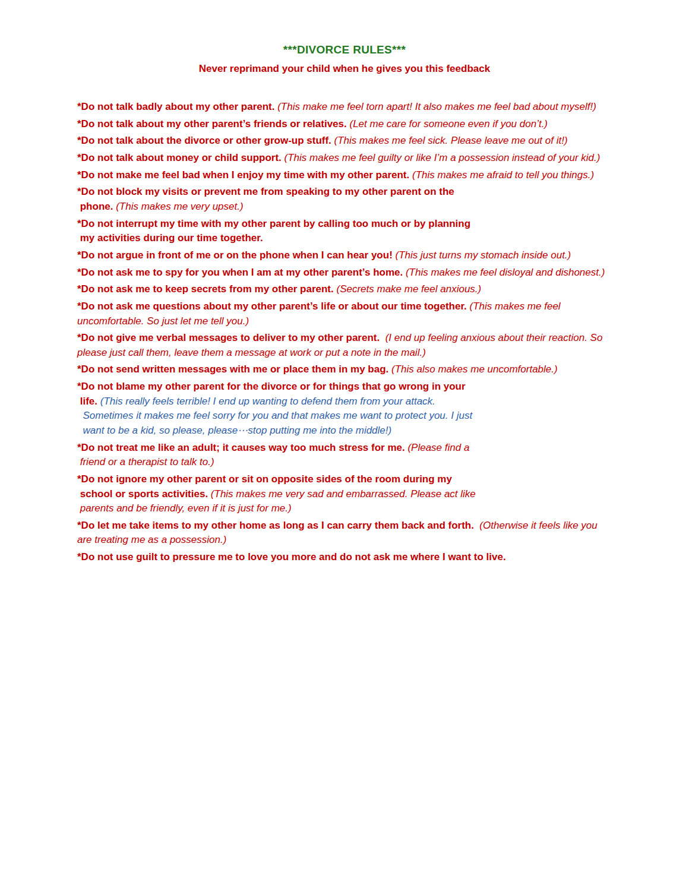***DIVORCE RULES***
Never reprimand your child when he gives you this feedback
*Do not talk badly about my other parent. (This make me feel torn apart! It also makes me feel bad about myself!)
*Do not talk about my other parent’s friends or relatives. (Let me care for someone even if you don’t.)
*Do not talk about the divorce or other grow-up stuff. (This makes me feel sick. Please leave me out of it!)
*Do not talk about money or child support. (This makes me feel guilty or like I’m a possession instead of your kid.)
*Do not make me feel bad when I enjoy my time with my other parent. (This makes me afraid to tell you things.)
*Do not block my visits or prevent me from speaking to my other parent on the
phone. (This makes me very upset.)
*Do not interrupt my time with my other parent by calling too much or by planning
my activities during our time together.
*Do not argue in front of me or on the phone when I can hear you! (This just turns my stomach inside out.)
*Do not ask me to spy for you when I am at my other parent’s home. (This makes me feel disloyal and dishonest.)
*Do not ask me to keep secrets from my other parent. (Secrets make me feel anxious.)
*Do not ask me questions about my other parent’s life or about our time together. (This makes me feel uncomfortable. So just let me tell you.)
*Do not give me verbal messages to deliver to my other parent. (I end up feeling anxious about their reaction. So please just call them, leave them a message at work or put a note in the mail.)
*Do not send written messages with me or place them in my bag. (This also makes me uncomfortable.)
*Do not blame my other parent for the divorce or for things that go wrong in your
life. (This really feels terrible! I end up wanting to defend them from your attack.
Sometimes it makes me feel sorry for you and that makes me want to protect you. I just
want to be a kid, so please, please⋯stop putting me into the middle!)
*Do not treat me like an adult; it causes way too much stress for me. (Please find a
friend or a therapist to talk to.)
*Do not ignore my other parent or sit on opposite sides of the room during my
school or sports activities. (This makes me very sad and embarrassed. Please act like
parents and be friendly, even if it is just for me.)
*Do let me take items to my other home as long as I can carry them back and forth. (Otherwise it feels like you are treating me as a possession.)
*Do not use guilt to pressure me to love you more and do not ask me where I want to live.